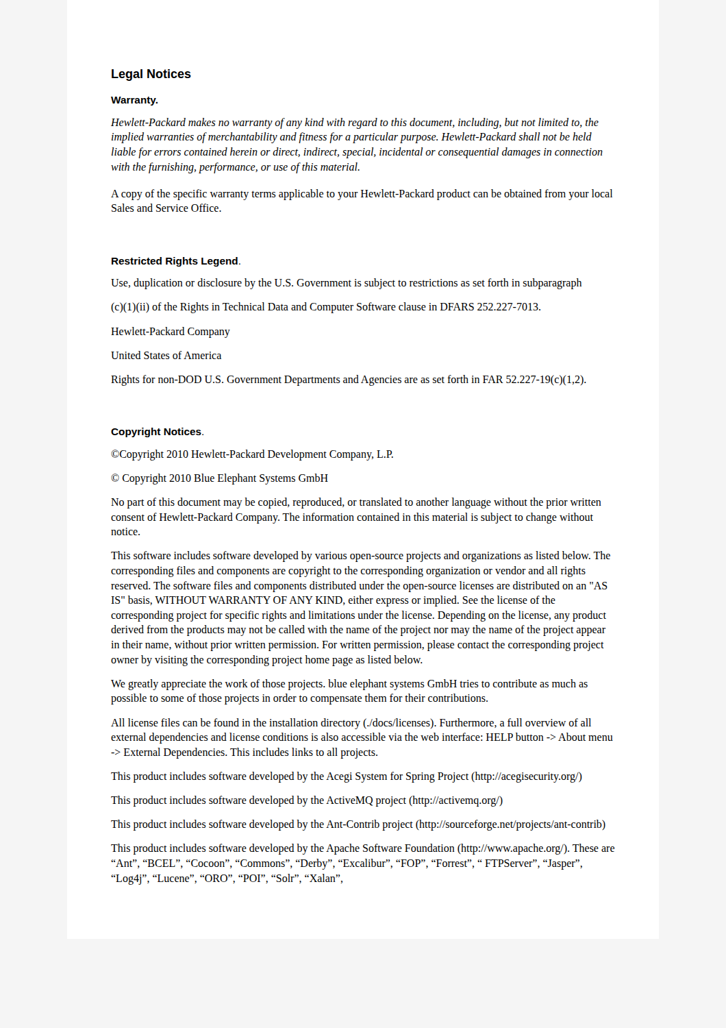Legal Notices
Warranty.
Hewlett-Packard makes no warranty of any kind with regard to this document, including, but not limited to, the implied warranties of merchantability and fitness for a particular purpose. Hewlett-Packard shall not be held liable for errors contained herein or direct, indirect, special, incidental or consequential damages in connection with the furnishing, performance, or use of this material.
A copy of the specific warranty terms applicable to your Hewlett-Packard product can be obtained from your local Sales and Service Office.
Restricted Rights Legend.
Use, duplication or disclosure by the U.S. Government is subject to restrictions as set forth in subparagraph
(c)(1)(ii) of the Rights in Technical Data and Computer Software clause in DFARS 252.227-7013.
Hewlett-Packard Company
United States of America
Rights for non-DOD U.S. Government Departments and Agencies are as set forth in FAR 52.227-19(c)(1,2).
Copyright Notices.
©Copyright 2010 Hewlett-Packard Development Company, L.P.
© Copyright 2010 Blue Elephant Systems GmbH
No part of this document may be copied, reproduced, or translated to another language without the prior written consent of Hewlett-Packard Company. The information contained in this material is subject to change without notice.
This software includes software developed by various open-source projects and organizations as listed below. The corresponding files and components are copyright to the corresponding organization or vendor and all rights reserved. The software files and components distributed under the open-source licenses are distributed on an "AS IS" basis, WITHOUT WARRANTY OF ANY KIND, either express or implied. See the license of the corresponding project for specific rights and limitations under the license. Depending on the license, any product derived from the products may not be called with the name of the project nor may the name of the project appear in their name, without prior written permission. For written permission, please contact the corresponding project owner by visiting the corresponding project home page as listed below.
We greatly appreciate the work of those projects. blue elephant systems GmbH tries to contribute as much as possible to some of those projects in order to compensate them for their contributions.
All license files can be found in the installation directory (./docs/licenses). Furthermore, a full overview of all external dependencies and license conditions is also accessible via the web interface: HELP button -> About menu -> External Dependencies. This includes links to all projects.
This product includes software developed by the Acegi System for Spring Project (http://acegisecurity.org/)
This product includes software developed by the ActiveMQ project (http://activemq.org/)
This product includes software developed by the Ant-Contrib project (http://sourceforge.net/projects/ant-contrib)
This product includes software developed by the Apache Software Foundation (http://www.apache.org/). These are “Ant”, “BCEL”, “Cocoon”, “Commons”, “Derby”, “Excalibur”, “FOP”, “Forrest”, “ FTPServer”, “Jasper”, “Log4j”, “Lucene”, “ORO”, “POI”, “Solr”, “Xalan”,